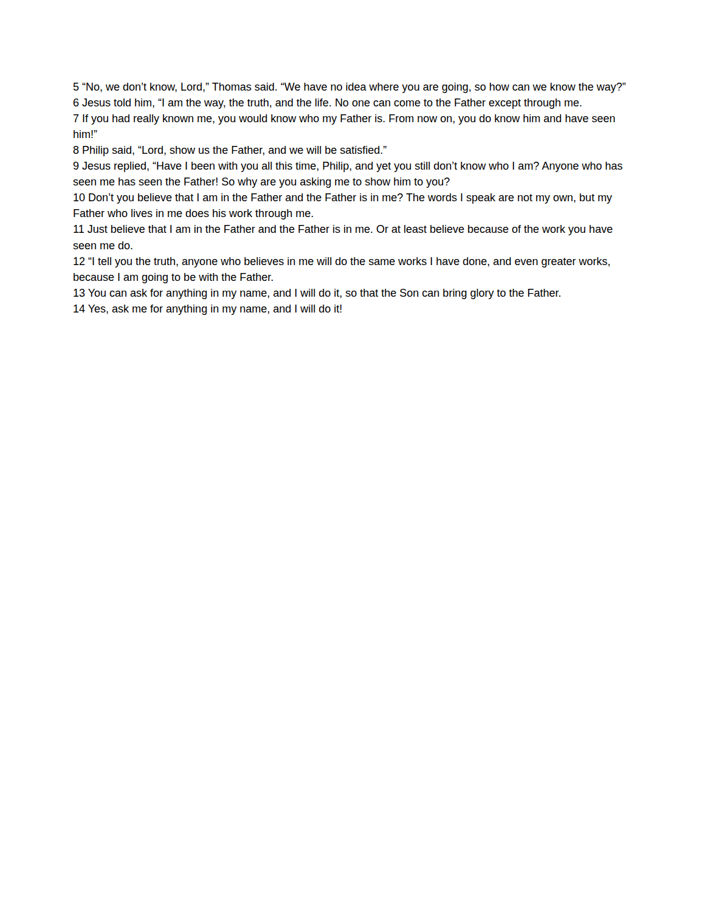5 “No, we don’t know, Lord,” Thomas said. “We have no idea where you are going, so how can we know the way?”
6 Jesus told him, “I am the way, the truth, and the life. No one can come to the Father except through me.
7 If you had really known me, you would know who my Father is. From now on, you do know him and have seen him!”
8 Philip said, “Lord, show us the Father, and we will be satisfied.”
9 Jesus replied, “Have I been with you all this time, Philip, and yet you still don’t know who I am? Anyone who has seen me has seen the Father! So why are you asking me to show him to you?
10 Don’t you believe that I am in the Father and the Father is in me? The words I speak are not my own, but my Father who lives in me does his work through me.
11 Just believe that I am in the Father and the Father is in me. Or at least believe because of the work you have seen me do.
12 “I tell you the truth, anyone who believes in me will do the same works I have done, and even greater works, because I am going to be with the Father.
13 You can ask for anything in my name, and I will do it, so that the Son can bring glory to the Father.
14 Yes, ask me for anything in my name, and I will do it!